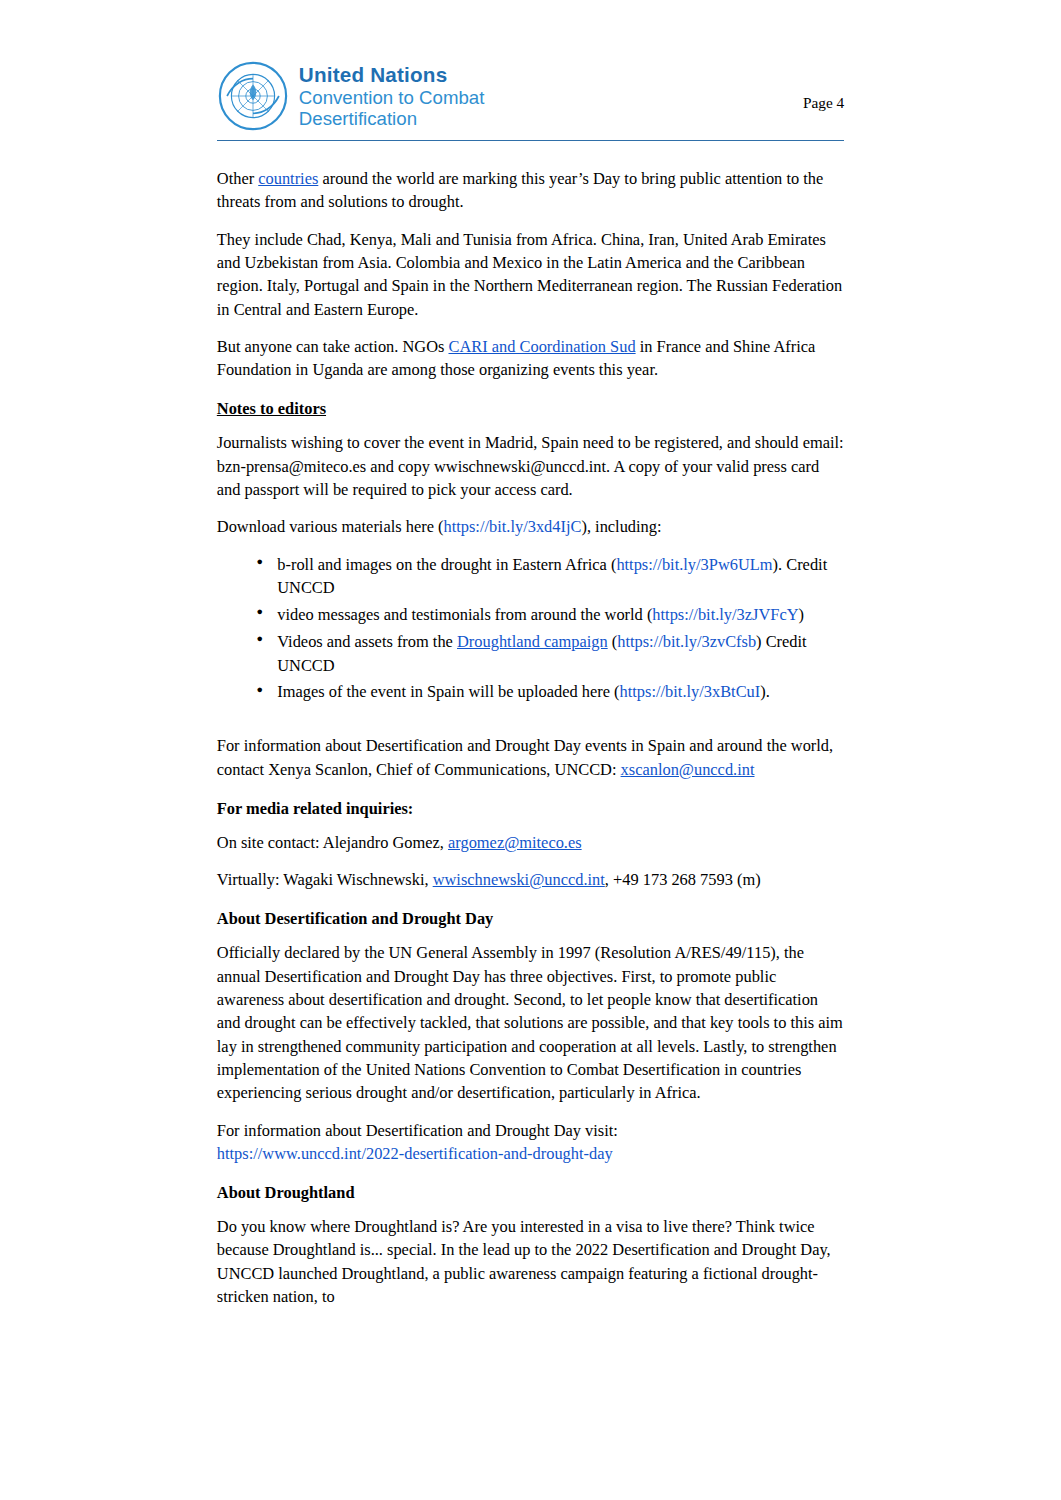United Nations
Convention to Combat
Desertification
Page 4
Other countries around the world are marking this year’s Day to bring public attention to the threats from and solutions to drought.
They include Chad, Kenya, Mali and Tunisia from Africa. China, Iran, United Arab Emirates and Uzbekistan from Asia. Colombia and Mexico in the Latin America and the Caribbean region. Italy, Portugal and Spain in the Northern Mediterranean region. The Russian Federation in Central and Eastern Europe.
But anyone can take action. NGOs CARI and Coordination Sud in France and Shine Africa Foundation in Uganda are among those organizing events this year.
Notes to editors
Journalists wishing to cover the event in Madrid, Spain need to be registered, and should email: bzn-prensa@miteco.es and copy wwischnewski@unccd.int. A copy of your valid press card and passport will be required to pick your access card.
Download various materials here (https://bit.ly/3xd4IjC), including:
b-roll and images on the drought in Eastern Africa (https://bit.ly/3Pw6ULm). Credit UNCCD
video messages and testimonials from around the world (https://bit.ly/3zJVFcY)
Videos and assets from the Droughtland campaign (https://bit.ly/3zvCfsb) Credit UNCCD
Images of the event in Spain will be uploaded here (https://bit.ly/3xBtCuI).
For information about Desertification and Drought Day events in Spain and around the world, contact Xenya Scanlon, Chief of Communications, UNCCD: xscanlon@unccd.int
For media related inquiries:
On site contact: Alejandro Gomez, argomez@miteco.es
Virtually: Wagaki Wischnewski, wwischnewski@unccd.int, +49 173 268 7593 (m)
About Desertification and Drought Day
Officially declared by the UN General Assembly in 1997 (Resolution A/RES/49/115), the annual Desertification and Drought Day has three objectives. First, to promote public awareness about desertification and drought. Second, to let people know that desertification and drought can be effectively tackled, that solutions are possible, and that key tools to this aim lay in strengthened community participation and cooperation at all levels. Lastly, to strengthen implementation of the United Nations Convention to Combat Desertification in countries experiencing serious drought and/or desertification, particularly in Africa.
For information about Desertification and Drought Day visit:
https://www.unccd.int/2022-desertification-and-drought-day
About Droughtland
Do you know where Droughtland is? Are you interested in a visa to live there? Think twice because Droughtland is... special. In the lead up to the 2022 Desertification and Drought Day, UNCCD launched Droughtland, a public awareness campaign featuring a fictional drought-stricken nation, to